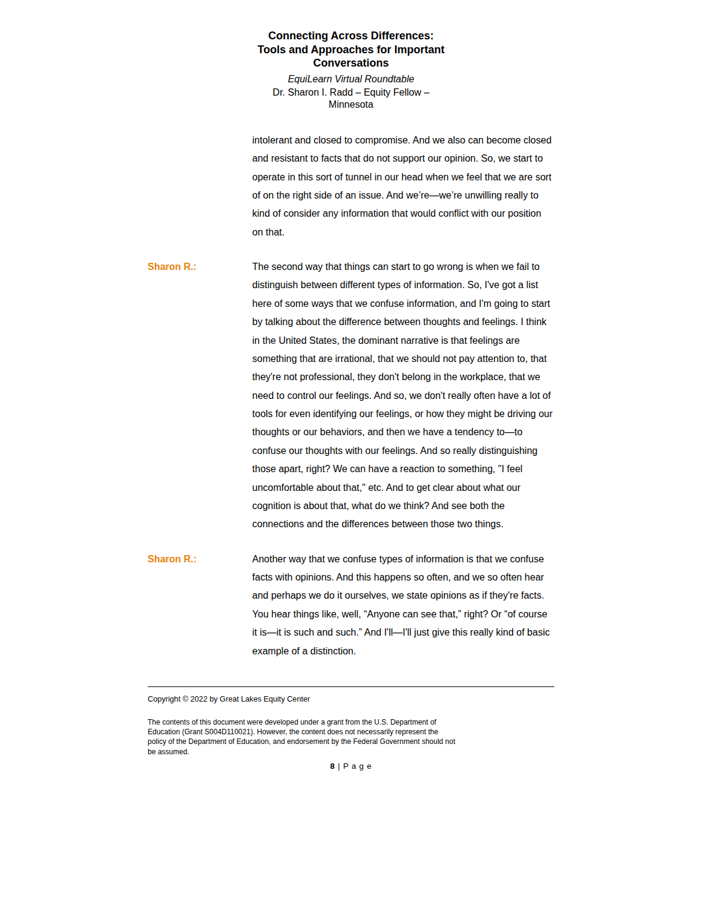Connecting Across Differences:
Tools and Approaches for Important Conversations
EquiLearn Virtual Roundtable
Dr. Sharon I. Radd – Equity Fellow – Minnesota
intolerant and closed to compromise. And we also can become closed and resistant to facts that do not support our opinion. So, we start to operate in this sort of tunnel in our head when we feel that we are sort of on the right side of an issue. And we’re—we’re unwilling really to kind of consider any information that would conflict with our position on that.
Sharon R.:
The second way that things can start to go wrong is when we fail to distinguish between different types of information. So, I've got a list here of some ways that we confuse information, and I'm going to start by talking about the difference between thoughts and feelings. I think in the United States, the dominant narrative is that feelings are something that are irrational, that we should not pay attention to, that they're not professional, they don't belong in the workplace, that we need to control our feelings. And so, we don't really often have a lot of tools for even identifying our feelings, or how they might be driving our thoughts or our behaviors, and then we have a tendency to—to confuse our thoughts with our feelings. And so really distinguishing those apart, right? We can have a reaction to something, "I feel uncomfortable about that," etc. And to get clear about what our cognition is about that, what do we think? And see both the connections and the differences between those two things.
Sharon R.:
Another way that we confuse types of information is that we confuse facts with opinions. And this happens so often, and we so often hear and perhaps we do it ourselves, we state opinions as if they're facts. You hear things like, well, “Anyone can see that,” right? Or “of course it is—it is such and such.” And I'll—I'll just give this really kind of basic example of a distinction.
Copyright © 2022 by Great Lakes Equity Center
The contents of this document were developed under a grant from the U.S. Department of Education (Grant S004D110021). However, the content does not necessarily represent the policy of the Department of Education, and endorsement by the Federal Government should not be assumed.
8 | P a g e